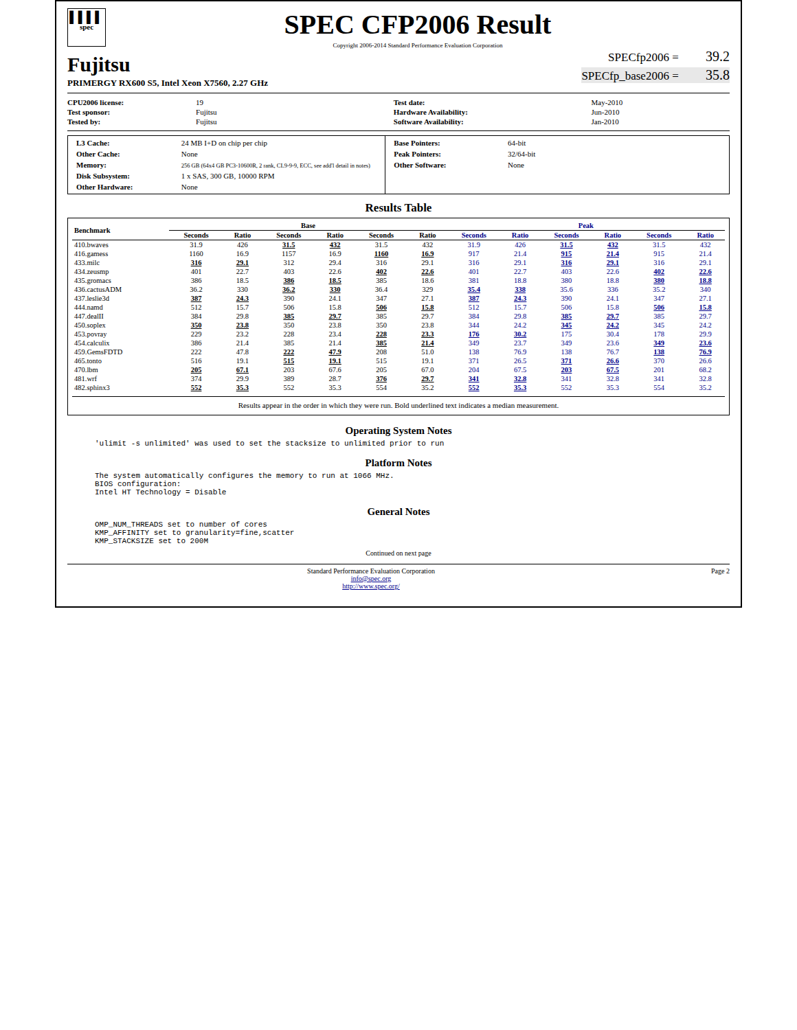▌▌▌▌
spec
SPEC CFP2006 Result
Copyright 2006-2014 Standard Performance Evaluation Corporation
SPECfp2006 = 39.2
SPECfp_base2006 = 35.8
Fujitsu
PRIMERGY RX600 S5, Intel Xeon X7560, 2.27 GHz
| CPU2006 license: | 19 | Test date: | May-2010 |
| Test sponsor: | Fujitsu | Hardware Availability: | Jun-2010 |
| Tested by: | Fujitsu | Software Availability: | Jan-2010 |
| / L3 Cache: / 24 MB I+D on chip per chip / / Other Cache: / None / / Memory: / 256 GB (64x4 GB PC3-10600R, 2 rank, CL9-9-9, ECC, see add'l detail in notes) / / Disk Subsystem: / 1 x SAS, 300 GB, 10000 RPM / / Other Hardware: / None / | / Base Pointers: / 64-bit / / Peak Pointers: / 32/64-bit / / Other Software: / None / |
Results Table
| Benchmark | Base | Peak |
| --- | --- | --- |
| Seconds | Ratio | Seconds | Ratio | Seconds | Ratio | Seconds | Ratio | Seconds | Ratio | Seconds | Ratio |
| 410.bwaves | 31.9 | 426 | 31.5 | 432 | 31.5 | 432 | 31.9 | 426 | 31.5 | 432 | 31.5 | 432 |
| 416.gamess | 1160 | 16.9 | 1157 | 16.9 | 1160 | 16.9 | 917 | 21.4 | 915 | 21.4 | 915 | 21.4 |
| 433.milc | 316 | 29.1 | 312 | 29.4 | 316 | 29.1 | 316 | 29.1 | 316 | 29.1 | 316 | 29.1 |
| 434.zeusmp | 401 | 22.7 | 403 | 22.6 | 402 | 22.6 | 401 | 22.7 | 403 | 22.6 | 402 | 22.6 |
| 435.gromacs | 386 | 18.5 | 386 | 18.5 | 385 | 18.6 | 381 | 18.8 | 380 | 18.8 | 380 | 18.8 |
| 436.cactusADM | 36.2 | 330 | 36.2 | 330 | 36.4 | 329 | 35.4 | 338 | 35.6 | 336 | 35.2 | 340 |
| 437.leslie3d | 387 | 24.3 | 390 | 24.1 | 347 | 27.1 | 387 | 24.3 | 390 | 24.1 | 347 | 27.1 |
| 444.namd | 512 | 15.7 | 506 | 15.8 | 506 | 15.8 | 512 | 15.7 | 506 | 15.8 | 506 | 15.8 |
| 447.dealII | 384 | 29.8 | 385 | 29.7 | 385 | 29.7 | 384 | 29.8 | 385 | 29.7 | 385 | 29.7 |
| 450.soplex | 350 | 23.8 | 350 | 23.8 | 350 | 23.8 | 344 | 24.2 | 345 | 24.2 | 345 | 24.2 |
| 453.povray | 229 | 23.2 | 228 | 23.4 | 228 | 23.3 | 176 | 30.2 | 175 | 30.4 | 178 | 29.9 |
| 454.calculix | 386 | 21.4 | 385 | 21.4 | 385 | 21.4 | 349 | 23.7 | 349 | 23.6 | 349 | 23.6 |
| 459.GemsFDTD | 222 | 47.8 | 222 | 47.9 | 208 | 51.0 | 138 | 76.9 | 138 | 76.7 | 138 | 76.9 |
| 465.tonto | 516 | 19.1 | 515 | 19.1 | 515 | 19.1 | 371 | 26.5 | 371 | 26.6 | 370 | 26.6 |
| 470.lbm | 205 | 67.1 | 203 | 67.6 | 205 | 67.0 | 204 | 67.5 | 203 | 67.5 | 201 | 68.2 |
| 481.wrf | 374 | 29.9 | 389 | 28.7 | 376 | 29.7 | 341 | 32.8 | 341 | 32.8 | 341 | 32.8 |
| 482.sphinx3 | 552 | 35.3 | 552 | 35.3 | 554 | 35.2 | 552 | 35.3 | 552 | 35.3 | 554 | 35.2 |
Results appear in the order in which they were run. Bold underlined text indicates a median measurement.
Operating System Notes
'ulimit -s unlimited' was used to set the stacksize to unlimited prior to run
Platform Notes
The system automatically configures the memory to run at 1066 MHz.
BIOS configuration:
Intel HT Technology = Disable
General Notes
OMP_NUM_THREADS set to number of cores
KMP_AFFINITY set to granularity=fine,scatter
KMP_STACKSIZE set to 200M
Continued on next page
Standard Performance Evaluation Corporation
info@spec.org
http://www.spec.org/
Page 2